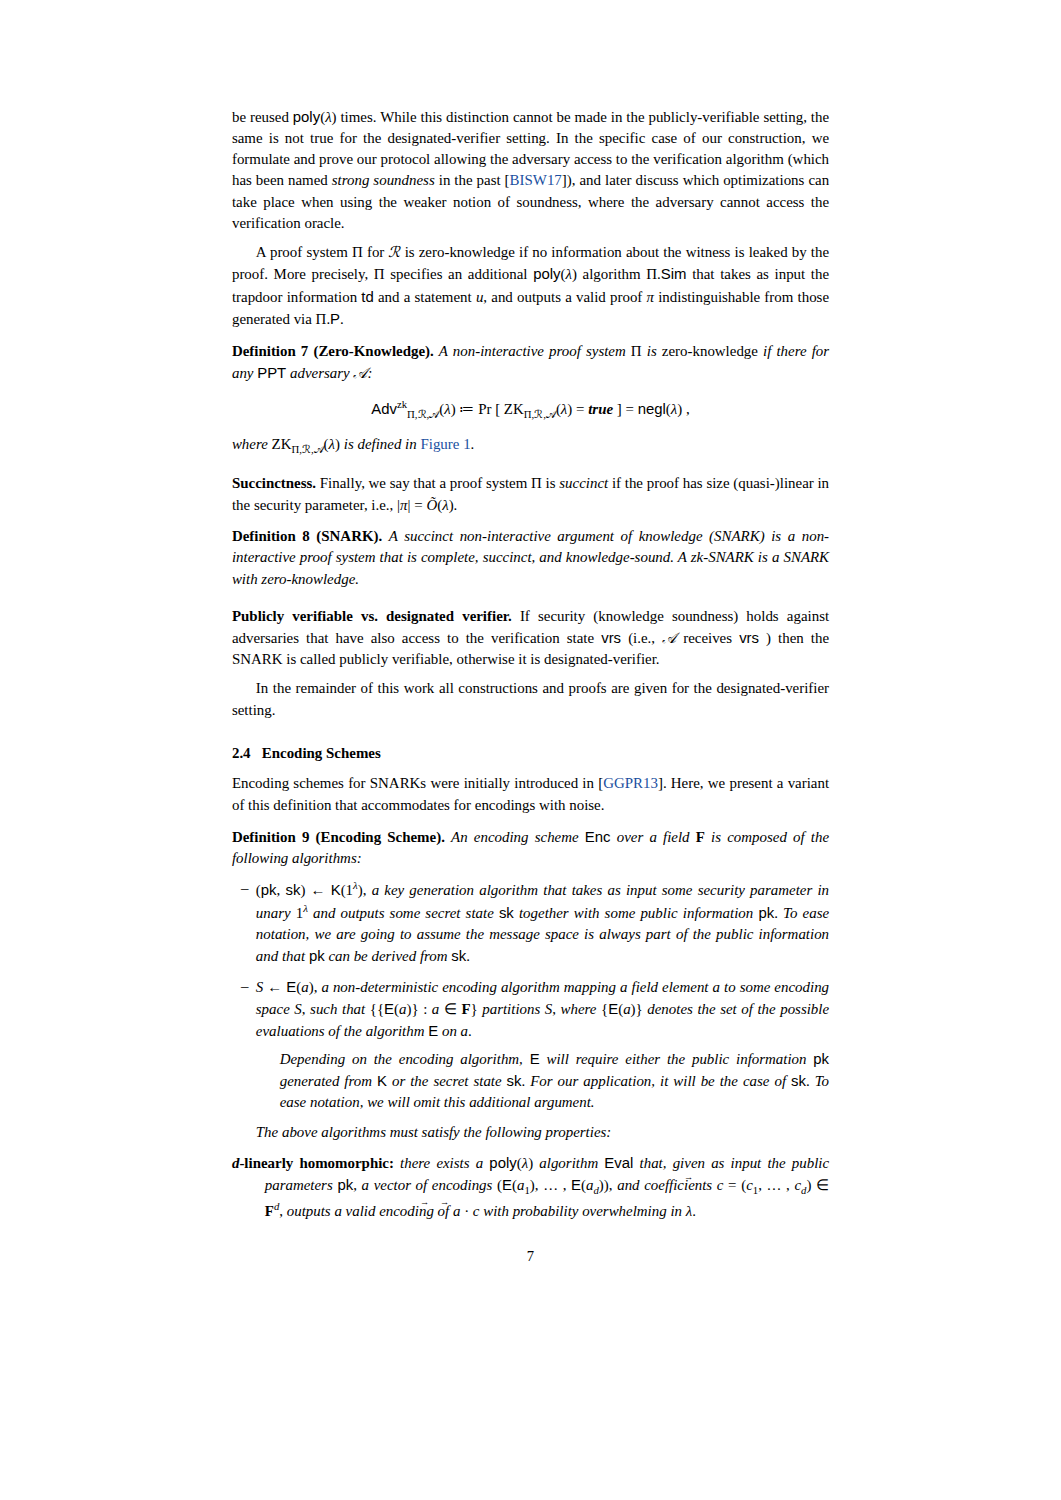be reused poly(λ) times. While this distinction cannot be made in the publicly-verifiable setting, the same is not true for the designated-verifier setting. In the specific case of our construction, we formulate and prove our protocol allowing the adversary access to the verification algorithm (which has been named strong soundness in the past [BISW17]), and later discuss which optimizations can take place when using the weaker notion of soundness, where the adversary cannot access the verification oracle.
A proof system Π for ℛ is zero-knowledge if no information about the witness is leaked by the proof. More precisely, Π specifies an additional poly(λ) algorithm Π.Sim that takes as input the trapdoor information td and a statement u, and outputs a valid proof π indistinguishable from those generated via Π.P.
Definition 7 (Zero-Knowledge). A non-interactive proof system Π is zero-knowledge if there for any PPT adversary 𝒜:
AdvzkΠ,ℛ,𝒜(λ) ≔ Pr [ ZKΠ,ℛ,𝒜(λ) = true ] = negl(λ) ,
where ZKΠ,ℛ,𝒜(λ) is defined in Figure 1.
Succinctness. Finally, we say that a proof system Π is succinct if the proof has size (quasi-)linear in the security parameter, i.e., |π| = Õ(λ).
Definition 8 (SNARK). A succinct non-interactive argument of knowledge (SNARK) is a non-interactive proof system that is complete, succinct, and knowledge-sound. A zk-SNARK is a SNARK with zero-knowledge.
Publicly verifiable vs. designated verifier. If security (knowledge soundness) holds against adversaries that have also access to the verification state vrs (i.e., 𝒜 receives vrs ) then the SNARK is called publicly verifiable, otherwise it is designated-verifier.
In the remainder of this work all constructions and proofs are given for the designated-verifier setting.
2.4 Encoding Schemes
Encoding schemes for SNARKs were initially introduced in [GGPR13]. Here, we present a variant of this definition that accommodates for encodings with noise.
Definition 9 (Encoding Scheme). An encoding scheme Enc over a field F is composed of the following algorithms:
(pk, sk) ← K(1λ), a key generation algorithm that takes as input some security parameter in unary 1λ and outputs some secret state sk together with some public information pk. To ease notation, we are going to assume the message space is always part of the public information and that pk can be derived from sk.
S ← E(a), a non-deterministic encoding algorithm mapping a field element a to some encoding space S, such that {{E(a)} : a ∈ F} partitions S, where {E(a)} denotes the set of the possible evaluations of the algorithm E on a.
Depending on the encoding algorithm, E will require either the public information pk generated from K or the secret state sk. For our application, it will be the case of sk. To ease notation, we will omit this additional argument.
The above algorithms must satisfy the following properties:
d-linearly homomorphic: there exists a poly(λ) algorithm Eval that, given as input the public parameters pk, a vector of encodings (E(a1), … , E(ad)), and coefficients c = (c1, … , cd) ∈ Fd, outputs a valid encoding of a · c with probability overwhelming in λ.
7